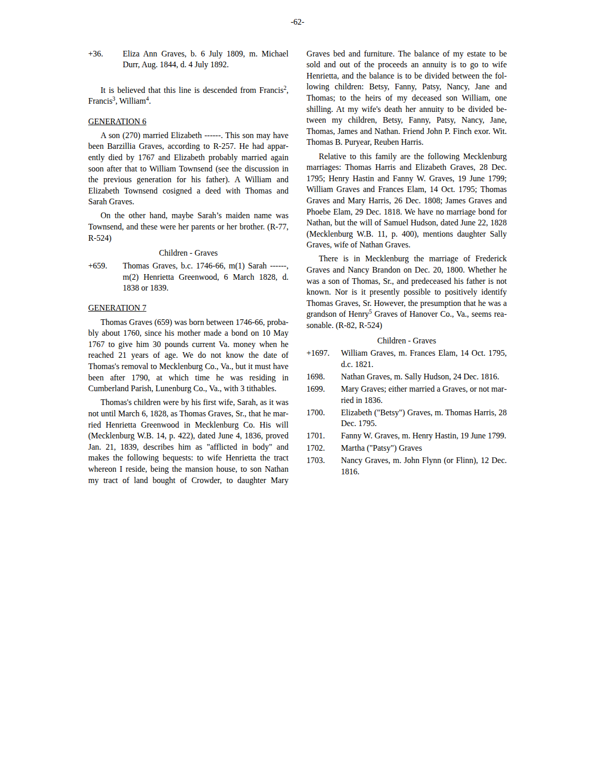-62-
+36. Eliza Ann Graves, b. 6 July 1809, m. Michael Durr, Aug. 1844, d. 4 July 1892.
It is believed that this line is descended from Francis2, Francis3, William4.
GENERATION 6
A son (270) married Elizabeth ------. This son may have been Barzillia Graves, according to R-257. He had apparently died by 1767 and Elizabeth probably married again soon after that to William Townsend (see the discussion in the previous generation for his father). A William and Elizabeth Townsend cosigned a deed with Thomas and Sarah Graves.
On the other hand, maybe Sarah’s maiden name was Townsend, and these were her parents or her brother. (R-77, R-524)
Children - Graves
+659. Thomas Graves, b.c. 1746-66, m(1) Sarah ------, m(2) Henrietta Greenwood, 6 March 1828, d. 1838 or 1839.
GENERATION 7
Thomas Graves (659) was born between 1746-66, probably about 1760, since his mother made a bond on 10 May 1767 to give him 30 pounds current Va. money when he reached 21 years of age. We do not know the date of Thomas's removal to Mecklenburg Co., Va., but it must have been after 1790, at which time he was residing in Cumberland Parish, Lunenburg Co., Va., with 3 tithables.
Thomas's children were by his first wife, Sarah, as it was not until March 6, 1828, as Thomas Graves, Sr., that he married Henrietta Greenwood in Mecklenburg Co. His will (Mecklenburg W.B. 14, p. 422), dated June 4, 1836, proved Jan. 21, 1839, describes him as "afflicted in body" and makes the following bequests: to wife Henrietta the tract whereon I reside, being the mansion house, to son Nathan my tract of land bought of Crowder, to daughter Mary Graves bed and furniture. The balance of my estate to be sold and out of the proceeds an annuity is to go to wife Henrietta, and the balance is to be divided between the following children: Betsy, Fanny, Patsy, Nancy, Jane and Thomas; to the heirs of my deceased son William, one shilling. At my wife's death her annuity to be divided between my children, Betsy, Fanny, Patsy, Nancy, Jane, Thomas, James and Nathan. Friend John P. Finch exor. Wit. Thomas B. Puryear, Reuben Harris.
Relative to this family are the following Mecklenburg marriages: Thomas Harris and Elizabeth Graves, 28 Dec. 1795; Henry Hastin and Fanny W. Graves, 19 June 1799; William Graves and Frances Elam, 14 Oct. 1795; Thomas Graves and Mary Harris, 26 Dec. 1808; James Graves and Phoebe Elam, 29 Dec. 1818. We have no marriage bond for Nathan, but the will of Samuel Hudson, dated June 22, 1828 (Mecklenburg W.B. 11, p. 400), mentions daughter Sally Graves, wife of Nathan Graves.
There is in Mecklenburg the marriage of Frederick Graves and Nancy Brandon on Dec. 20, 1800. Whether he was a son of Thomas, Sr., and predeceased his father is not known. Nor is it presently possible to positively identify Thomas Graves, Sr. However, the presumption that he was a grandson of Henry5 Graves of Hanover Co., Va., seems reasonable. (R-82, R-524)
Children - Graves
+1697. William Graves, m. Frances Elam, 14 Oct. 1795, d.c. 1821.
1698. Nathan Graves, m. Sally Hudson, 24 Dec. 1816.
1699. Mary Graves; either married a Graves, or not married in 1836.
1700. Elizabeth ("Betsy") Graves, m. Thomas Harris, 28 Dec. 1795.
1701. Fanny W. Graves, m. Henry Hastin, 19 June 1799.
1702. Martha ("Patsy") Graves
1703. Nancy Graves, m. John Flynn (or Flinn), 12 Dec. 1816.